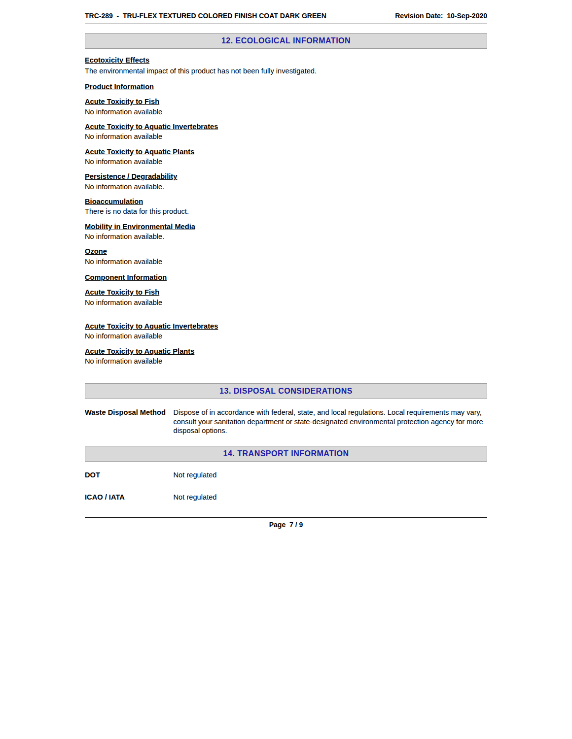TRC-289 - TRU-FLEX TEXTURED COLORED FINISH COAT DARK GREEN
Revision Date: 10-Sep-2020
12. ECOLOGICAL INFORMATION
Ecotoxicity Effects
The environmental impact of this product has not been fully investigated.
Product Information
Acute Toxicity to Fish
No information available
Acute Toxicity to Aquatic Invertebrates
No information available
Acute Toxicity to Aquatic Plants
No information available
Persistence / Degradability
No information available.
Bioaccumulation
There is no data for this product.
Mobility in Environmental Media
No information available.
Ozone
No information available
Component Information
Acute Toxicity to Fish
No information available
Acute Toxicity to Aquatic Invertebrates
No information available
Acute Toxicity to Aquatic Plants
No information available
13. DISPOSAL CONSIDERATIONS
| Waste Disposal Method | Dispose of in accordance with federal, state, and local regulations. Local requirements may vary, consult your sanitation department or state-designated environmental protection agency for more disposal options. |
14. TRANSPORT INFORMATION
| DOT | Not regulated |
| ICAO / IATA | Not regulated |
Page 7 / 9